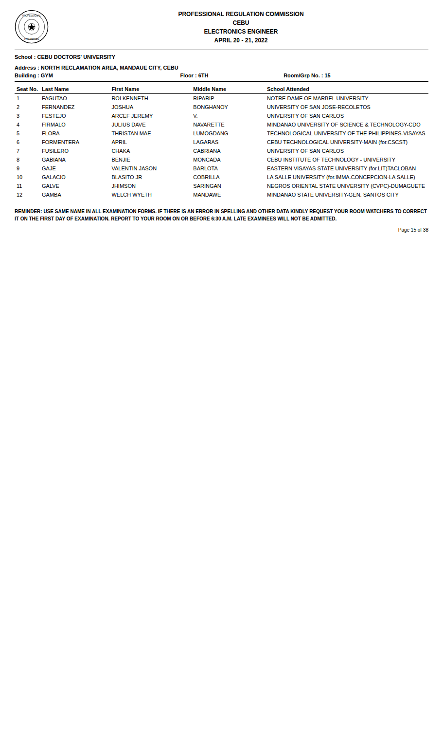PROFESSIONAL PHILIPPINES
PROFESSIONAL REGULATION COMMISSION
CEBU
ELECTRONICS ENGINEER
APRIL 20 - 21, 2022
School : CEBU DOCTORS' UNIVERSITY
Address : NORTH RECLAMATION AREA, MANDAUE CITY, CEBU
Building : GYM
Floor : 6TH
Room/Grp No. : 15
| Seat No. | Last Name | First Name | Middle Name | School Attended |
| --- | --- | --- | --- | --- |
| 1 | FAGUTAO | ROI KENNETH | RIPARIP | NOTRE DAME OF MARBEL UNIVERSITY |
| 2 | FERNANDEZ | JOSHUA | BONGHANOY | UNIVERSITY OF SAN JOSE-RECOLETOS |
| 3 | FESTEJO | ARCEF JEREMY | V. | UNIVERSITY OF SAN CARLOS |
| 4 | FIRMALO | JULIUS DAVE | NAVARETTE | MINDANAO UNIVERSITY OF SCIENCE & TECHNOLOGY-CDO |
| 5 | FLORA | THRISTAN MAE | LUMOGDANG | TECHNOLOGICAL UNIVERSITY OF THE PHILIPPINES-VISAYAS |
| 6 | FORMENTERA | APRIL | LAGARAS | CEBU TECHNOLOGICAL UNIVERSITY-MAIN (for.CSCST) |
| 7 | FUSILERO | CHAKA | CABRIANA | UNIVERSITY OF SAN CARLOS |
| 8 | GABIANA | BENJIE | MONCADA | CEBU INSTITUTE OF TECHNOLOGY - UNIVERSITY |
| 9 | GAJE | VALENTIN JASON | BARLOTA | EASTERN VISAYAS STATE UNIVERSITY (for.LIT)TACLOBAN |
| 10 | GALACIO | BLASITO JR | COBRILLA | LA SALLE UNIVERSITY (for.IMMA.CONCEPCION-LA SALLE) |
| 11 | GALVE | JHIMSON | SARINGAN | NEGROS ORIENTAL STATE UNIVERSITY (CVPC)-DUMAGUETE |
| 12 | GAMBA | WELCH WYETH | MANDAWE | MINDANAO STATE UNIVERSITY-GEN. SANTOS CITY |
REMINDER: USE SAME NAME IN ALL EXAMINATION FORMS. IF THERE IS AN ERROR IN SPELLING AND OTHER DATA KINDLY REQUEST YOUR ROOM WATCHERS TO CORRECT IT ON THE FIRST DAY OF EXAMINATION. REPORT TO YOUR ROOM ON OR BEFORE 6:30 A.M. LATE EXAMINEES WILL NOT BE ADMITTED.
Page 15 of 38